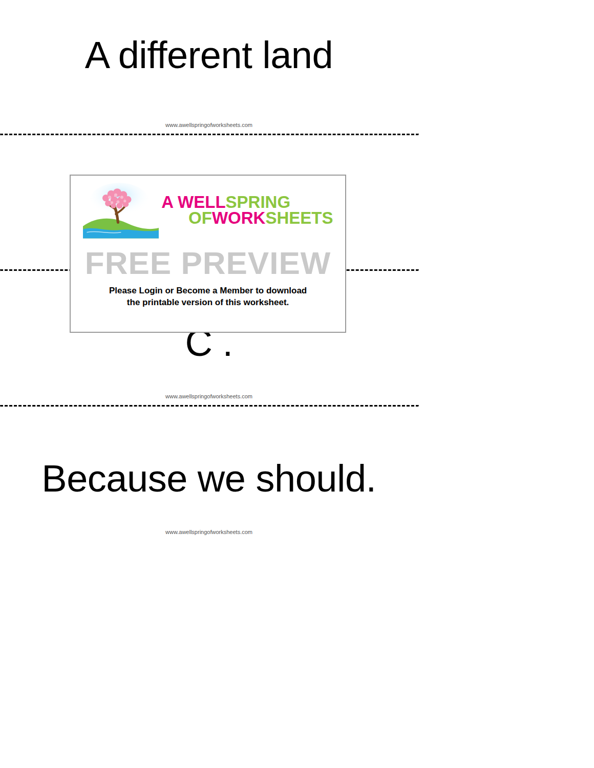A different land
www.awellspringofworksheets.com
The
C .
www.awellspringofworksheets.com
Because we should.
www.awellspringofworksheets.com
A WELL SPRING
OF WORK SHEETS
FREE PREVIEW
Please Login or Become a Member to download
the printable version of this worksheet.